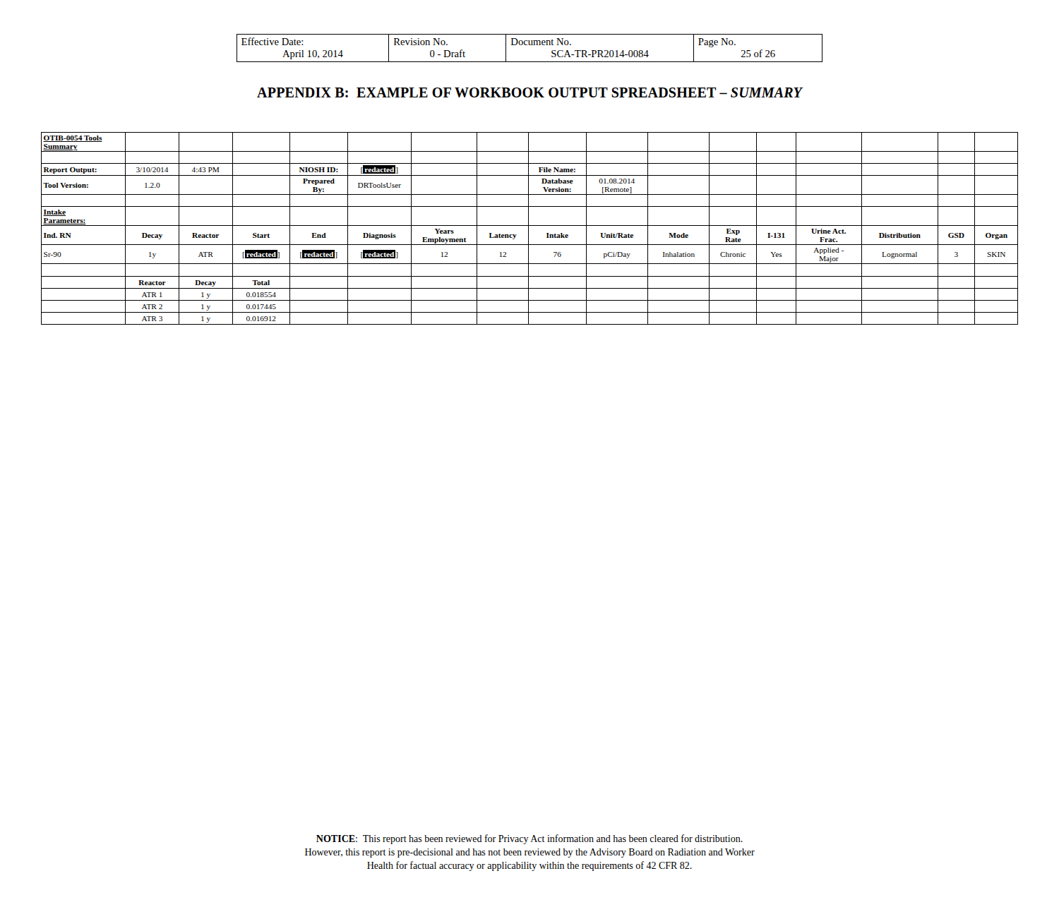| Effective Date: April 10, 2014 | Revision No. 0 - Draft | Document No. SCA-TR-PR2014-0084 | Page No. 25 of 26 |
APPENDIX B: EXAMPLE OF WORKBOOK OUTPUT SPREADSHEET – SUMMARY
| OTIB-0054 Tools Summary | | | | | | | | | | | | | | | | |
| Report Output: | 3/10/2014 | 4:43 PM | | NIOSH ID: | [ redacted ] | | | File Name: | | | | | | | | |
| Tool Version: | 1.2.0 | | | Prepared By: | DRToolsUser | | | Database Version: | 01.08.2014 [Remote] | | | | | | | |
| Intake Parameters: | | | | | | | | | | | | | | | | |
| Ind. RN | Decay | Reactor | Start | End | Diagnosis | Years Employment | Latency | Intake | Unit/Rate | Mode | Exp Rate | I-131 | Urine Act. Frac. | Distribution | GSD | Organ |
| Sr-90 | 1y | ATR | [ redacted ] | [ redacted ] | [ redacted ] | 12 | 12 | 76 | pCi/Day | Inhalation | Chronic | Yes | Applied - Major | Lognormal | 3 | SKIN |
| | Reactor | Decay | Total | | | | | | | | | | | | | |
| | ATR 1 | 1 y | 0.018554 | | | | | | | | | | | | | |
| | ATR 2 | 1 y | 0.017445 | | | | | | | | | | | | | |
| | ATR 3 | 1 y | 0.016912 | | | | | | | | | | | | | |
NOTICE: This report has been reviewed for Privacy Act information and has been cleared for distribution.
However, this report is pre-decisional and has not been reviewed by the Advisory Board on Radiation and Worker
Health for factual accuracy or applicability within the requirements of 42 CFR 82.